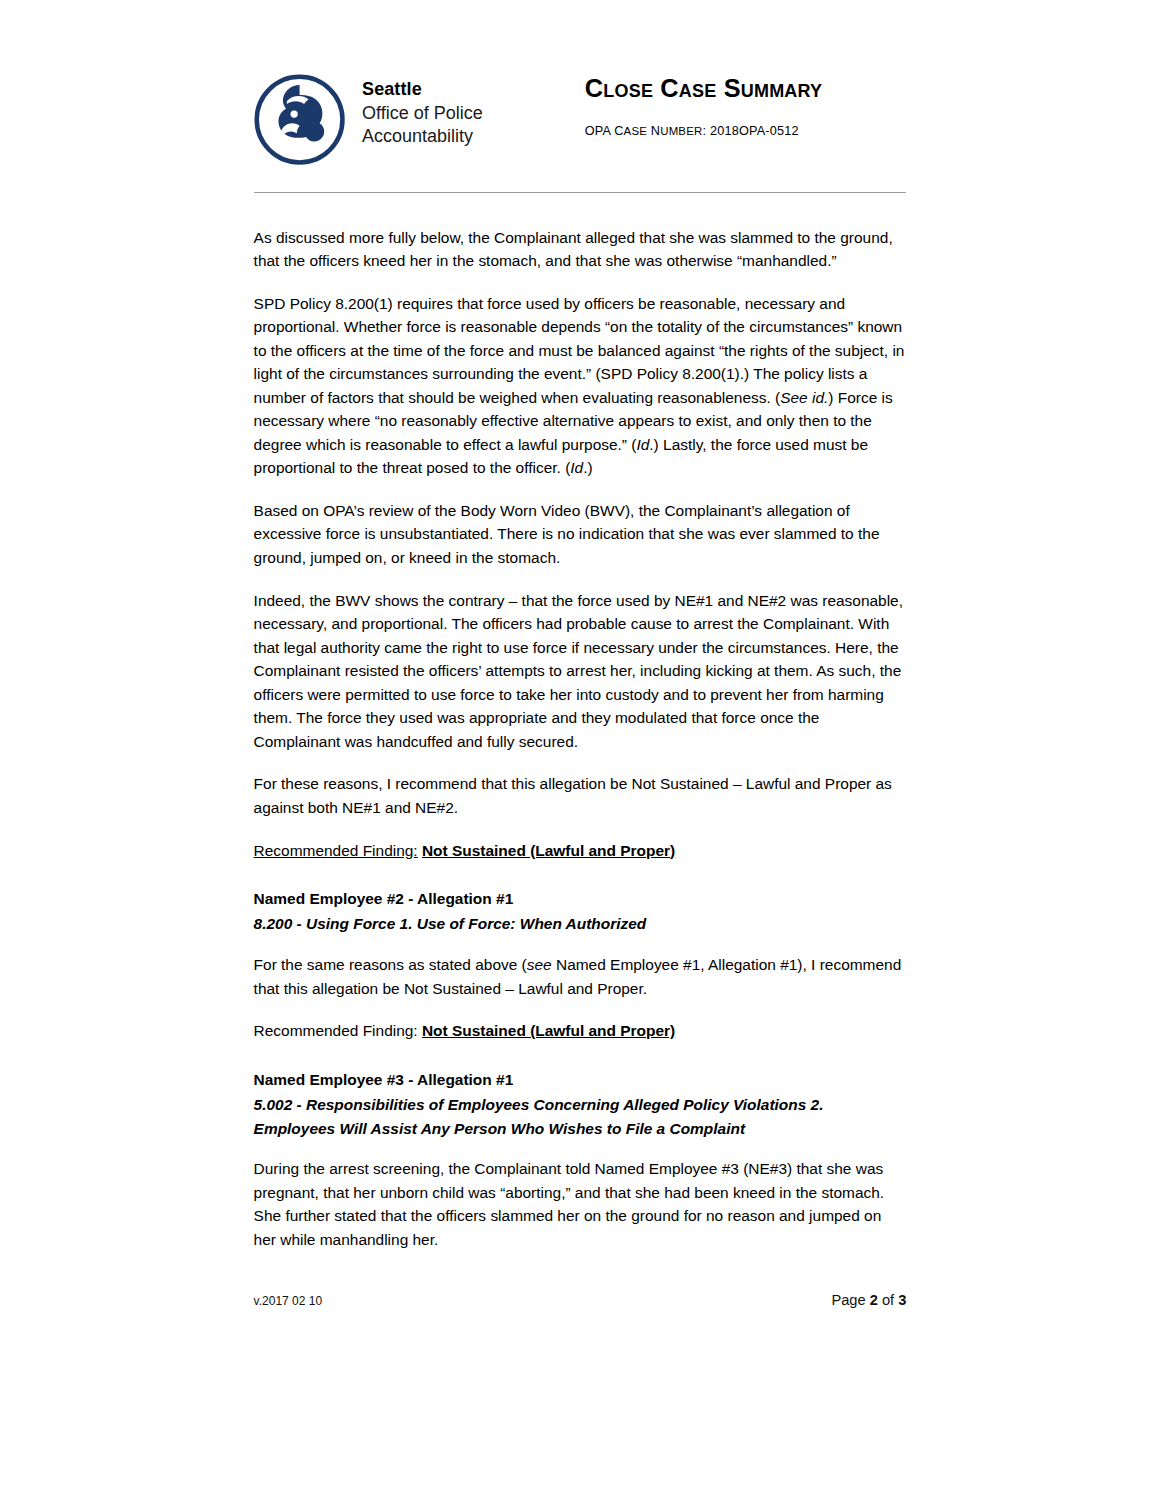Seattle
Office of Police
Accountability
Close Case Summary
OPA CASE NUMBER: 2018OPA-0512
As discussed more fully below, the Complainant alleged that she was slammed to the ground, that the officers kneed her in the stomach, and that she was otherwise “manhandled.”
SPD Policy 8.200(1) requires that force used by officers be reasonable, necessary and proportional. Whether force is reasonable depends “on the totality of the circumstances” known to the officers at the time of the force and must be balanced against “the rights of the subject, in light of the circumstances surrounding the event.” (SPD Policy 8.200(1).) The policy lists a number of factors that should be weighed when evaluating reasonableness. (See id.) Force is necessary where “no reasonably effective alternative appears to exist, and only then to the degree which is reasonable to effect a lawful purpose.” (Id.) Lastly, the force used must be proportional to the threat posed to the officer. (Id.)
Based on OPA’s review of the Body Worn Video (BWV), the Complainant’s allegation of excessive force is unsubstantiated. There is no indication that she was ever slammed to the ground, jumped on, or kneed in the stomach.
Indeed, the BWV shows the contrary – that the force used by NE#1 and NE#2 was reasonable, necessary, and proportional. The officers had probable cause to arrest the Complainant. With that legal authority came the right to use force if necessary under the circumstances. Here, the Complainant resisted the officers’ attempts to arrest her, including kicking at them. As such, the officers were permitted to use force to take her into custody and to prevent her from harming them. The force they used was appropriate and they modulated that force once the Complainant was handcuffed and fully secured.
For these reasons, I recommend that this allegation be Not Sustained – Lawful and Proper as against both NE#1 and NE#2.
Recommended Finding: Not Sustained (Lawful and Proper)
Named Employee #2 - Allegation #1
8.200 - Using Force 1. Use of Force: When Authorized
For the same reasons as stated above (see Named Employee #1, Allegation #1), I recommend that this allegation be Not Sustained – Lawful and Proper.
Recommended Finding: Not Sustained (Lawful and Proper)
Named Employee #3 - Allegation #1
5.002 - Responsibilities of Employees Concerning Alleged Policy Violations 2. Employees Will Assist Any Person Who Wishes to File a Complaint
During the arrest screening, the Complainant told Named Employee #3 (NE#3) that she was pregnant, that her unborn child was “aborting,” and that she had been kneed in the stomach. She further stated that the officers slammed her on the ground for no reason and jumped on her while manhandling her.
v.2017 02 10
Page 2 of 3